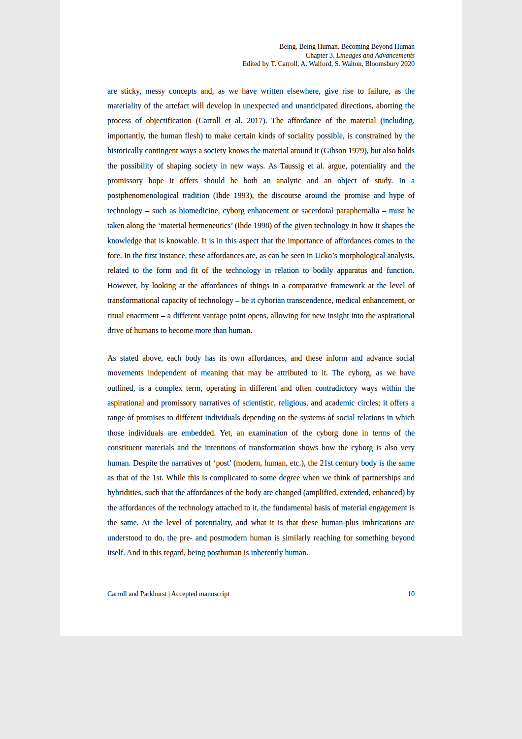Being, Being Human, Becoming Beyond Human Chapter 3, Lineages and Advancements Edited by T. Carroll, A. Walford, S. Walton, Bloomsbury 2020
are sticky, messy concepts and, as we have written elsewhere, give rise to failure, as the materiality of the artefact will develop in unexpected and unanticipated directions, aborting the process of objectification (Carroll et al. 2017). The affordance of the material (including, importantly, the human flesh) to make certain kinds of sociality possible, is constrained by the historically contingent ways a society knows the material around it (Gibson 1979), but also holds the possibility of shaping society in new ways. As Taussig et al. argue, potentiality and the promissory hope it offers should be both an analytic and an object of study. In a postphenomenological tradition (Ihde 1993), the discourse around the promise and hype of technology – such as biomedicine, cyborg enhancement or sacerdotal paraphernalia – must be taken along the ‘material hermeneutics’ (Ihde 1998) of the given technology in how it shapes the knowledge that is knowable. It is in this aspect that the importance of affordances comes to the fore. In the first instance, these affordances are, as can be seen in Ucko’s morphological analysis, related to the form and fit of the technology in relation to bodily apparatus and function. However, by looking at the affordances of things in a comparative framework at the level of transformational capacity of technology – be it cyborian transcendence, medical enhancement, or ritual enactment – a different vantage point opens, allowing for new insight into the aspirational drive of humans to become more than human.
As stated above, each body has its own affordances, and these inform and advance social movements independent of meaning that may be attributed to it. The cyborg, as we have outlined, is a complex term, operating in different and often contradictory ways within the aspirational and promissory narratives of scientistic, religious, and academic circles; it offers a range of promises to different individuals depending on the systems of social relations in which those individuals are embedded. Yet, an examination of the cyborg done in terms of the constituent materials and the intentions of transformation shows how the cyborg is also very human. Despite the narratives of ‘post’ (modern, human, etc.), the 21st century body is the same as that of the 1st. While this is complicated to some degree when we think of partnerships and hybridities, such that the affordances of the body are changed (amplified, extended, enhanced) by the affordances of the technology attached to it, the fundamental basis of material engagement is the same. At the level of potentiality, and what it is that these human-plus imbrications are understood to do, the pre- and postmodern human is similarly reaching for something beyond itself. And in this regard, being posthuman is inherently human.
Carroll and Parkhurst | Accepted manuscript 10